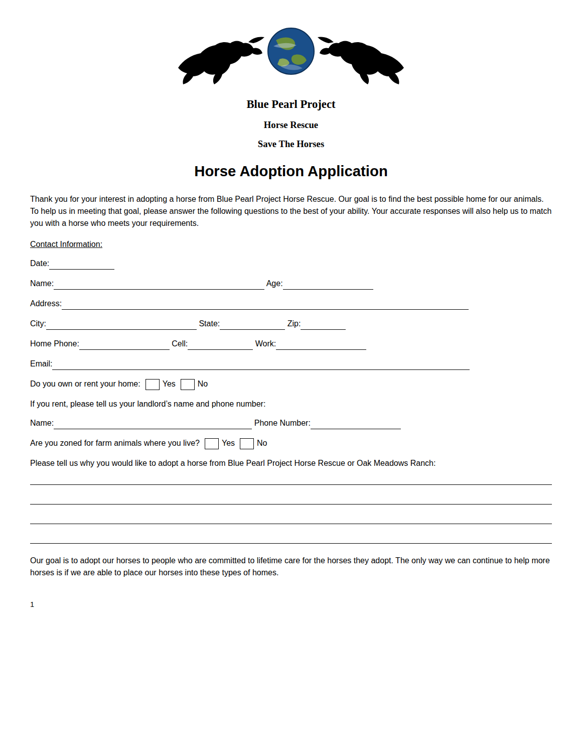Blue Pearl Project
Horse Rescue
Save The Horses
Horse Adoption Application
Thank you for your interest in adopting a horse from Blue Pearl Project Horse Rescue. Our goal is to find the best possible home for our animals. To help us in meeting that goal, please answer the following questions to the best of your ability. Your accurate responses will also help us to match you with a horse who meets your requirements.
Contact Information:
Date:
Name: Age:
Address:
City: State: Zip:
Home Phone: Cell: Work:
Email:
Do you own or rent your home: Yes No
If you rent, please tell us your landlord’s name and phone number:
Name: Phone Number:
Are you zoned for farm animals where you live? Yes No
Please tell us why you would like to adopt a horse from Blue Pearl Project Horse Rescue or Oak Meadows Ranch:
Our goal is to adopt our horses to people who are committed to lifetime care for the horses they adopt. The only way we can continue to help more horses is if we are able to place our horses into these types of homes.
1